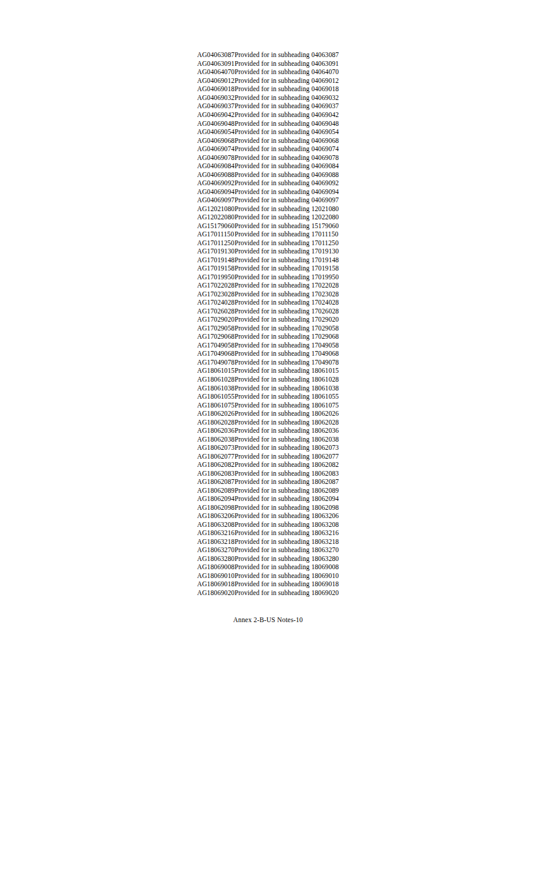| AG04063087 | Provided for in subheading 04063087 |
| AG04063091 | Provided for in subheading 04063091 |
| AG04064070 | Provided for in subheading 04064070 |
| AG04069012 | Provided for in subheading 04069012 |
| AG04069018 | Provided for in subheading 04069018 |
| AG04069032 | Provided for in subheading 04069032 |
| AG04069037 | Provided for in subheading 04069037 |
| AG04069042 | Provided for in subheading 04069042 |
| AG04069048 | Provided for in subheading 04069048 |
| AG04069054 | Provided for in subheading 04069054 |
| AG04069068 | Provided for in subheading 04069068 |
| AG04069074 | Provided for in subheading 04069074 |
| AG04069078 | Provided for in subheading 04069078 |
| AG04069084 | Provided for in subheading 04069084 |
| AG04069088 | Provided for in subheading 04069088 |
| AG04069092 | Provided for in subheading 04069092 |
| AG04069094 | Provided for in subheading 04069094 |
| AG04069097 | Provided for in subheading 04069097 |
| AG12021080 | Provided for in subheading 12021080 |
| AG12022080 | Provided for in subheading 12022080 |
| AG15179060 | Provided for in subheading 15179060 |
| AG17011150 | Provided for in subheading 17011150 |
| AG17011250 | Provided for in subheading 17011250 |
| AG17019130 | Provided for in subheading 17019130 |
| AG17019148 | Provided for in subheading 17019148 |
| AG17019158 | Provided for in subheading 17019158 |
| AG17019950 | Provided for in subheading 17019950 |
| AG17022028 | Provided for in subheading 17022028 |
| AG17023028 | Provided for in subheading 17023028 |
| AG17024028 | Provided for in subheading 17024028 |
| AG17026028 | Provided for in subheading 17026028 |
| AG17029020 | Provided for in subheading 17029020 |
| AG17029058 | Provided for in subheading 17029058 |
| AG17029068 | Provided for in subheading 17029068 |
| AG17049058 | Provided for in subheading 17049058 |
| AG17049068 | Provided for in subheading 17049068 |
| AG17049078 | Provided for in subheading 17049078 |
| AG18061015 | Provided for in subheading 18061015 |
| AG18061028 | Provided for in subheading 18061028 |
| AG18061038 | Provided for in subheading 18061038 |
| AG18061055 | Provided for in subheading 18061055 |
| AG18061075 | Provided for in subheading 18061075 |
| AG18062026 | Provided for in subheading 18062026 |
| AG18062028 | Provided for in subheading 18062028 |
| AG18062036 | Provided for in subheading 18062036 |
| AG18062038 | Provided for in subheading 18062038 |
| AG18062073 | Provided for in subheading 18062073 |
| AG18062077 | Provided for in subheading 18062077 |
| AG18062082 | Provided for in subheading 18062082 |
| AG18062083 | Provided for in subheading 18062083 |
| AG18062087 | Provided for in subheading 18062087 |
| AG18062089 | Provided for in subheading 18062089 |
| AG18062094 | Provided for in subheading 18062094 |
| AG18062098 | Provided for in subheading 18062098 |
| AG18063206 | Provided for in subheading 18063206 |
| AG18063208 | Provided for in subheading 18063208 |
| AG18063216 | Provided for in subheading 18063216 |
| AG18063218 | Provided for in subheading 18063218 |
| AG18063270 | Provided for in subheading 18063270 |
| AG18063280 | Provided for in subheading 18063280 |
| AG18069008 | Provided for in subheading 18069008 |
| AG18069010 | Provided for in subheading 18069010 |
| AG18069018 | Provided for in subheading 18069018 |
| AG18069020 | Provided for in subheading 18069020 |
Annex 2-B-US Notes-10